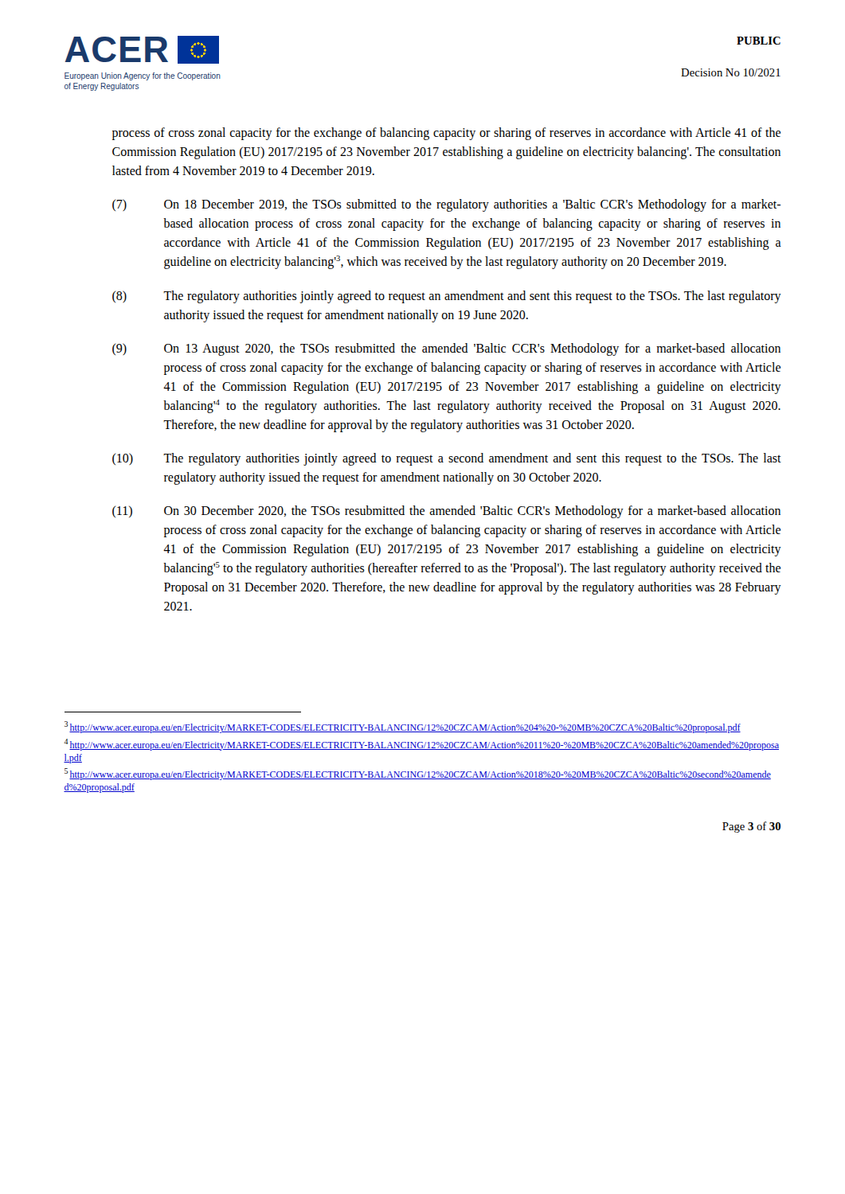ACER
European Union Agency for the Cooperation
of Energy Regulators
PUBLIC
Decision No 10/2021
process of cross zonal capacity for the exchange of balancing capacity or sharing of reserves in accordance with Article 41 of the Commission Regulation (EU) 2017/2195 of 23 November 2017 establishing a guideline on electricity balancing'. The consultation lasted from 4 November 2019 to 4 December 2019.
(7)
On 18 December 2019, the TSOs submitted to the regulatory authorities a 'Baltic CCR's Methodology for a market-based allocation process of cross zonal capacity for the exchange of balancing capacity or sharing of reserves in accordance with Article 41 of the Commission Regulation (EU) 2017/2195 of 23 November 2017 establishing a guideline on electricity balancing'3, which was received by the last regulatory authority on 20 December 2019.
(8)
The regulatory authorities jointly agreed to request an amendment and sent this request to the TSOs. The last regulatory authority issued the request for amendment nationally on 19 June 2020.
(9)
On 13 August 2020, the TSOs resubmitted the amended 'Baltic CCR's Methodology for a market-based allocation process of cross zonal capacity for the exchange of balancing capacity or sharing of reserves in accordance with Article 41 of the Commission Regulation (EU) 2017/2195 of 23 November 2017 establishing a guideline on electricity balancing'4 to the regulatory authorities. The last regulatory authority received the Proposal on 31 August 2020. Therefore, the new deadline for approval by the regulatory authorities was 31 October 2020.
(10)
The regulatory authorities jointly agreed to request a second amendment and sent this request to the TSOs. The last regulatory authority issued the request for amendment nationally on 30 October 2020.
(11)
On 30 December 2020, the TSOs resubmitted the amended 'Baltic CCR's Methodology for a market-based allocation process of cross zonal capacity for the exchange of balancing capacity or sharing of reserves in accordance with Article 41 of the Commission Regulation (EU) 2017/2195 of 23 November 2017 establishing a guideline on electricity balancing'5 to the regulatory authorities (hereafter referred to as the 'Proposal'). The last regulatory authority received the Proposal on 31 December 2020. Therefore, the new deadline for approval by the regulatory authorities was 28 February 2021.
3 http://www.acer.europa.eu/en/Electricity/MARKET-CODES/ELECTRICITY-BALANCING/12%20CZCAM/Action%204%20-%20MB%20CZCA%20Baltic%20proposal.pdf
4 http://www.acer.europa.eu/en/Electricity/MARKET-CODES/ELECTRICITY-BALANCING/12%20CZCAM/Action%2011%20-%20MB%20CZCA%20Baltic%20amended%20proposal.pdf
5 http://www.acer.europa.eu/en/Electricity/MARKET-CODES/ELECTRICITY-BALANCING/12%20CZCAM/Action%2018%20-%20MB%20CZCA%20Baltic%20second%20amended%20proposal.pdf
Page 3 of 30